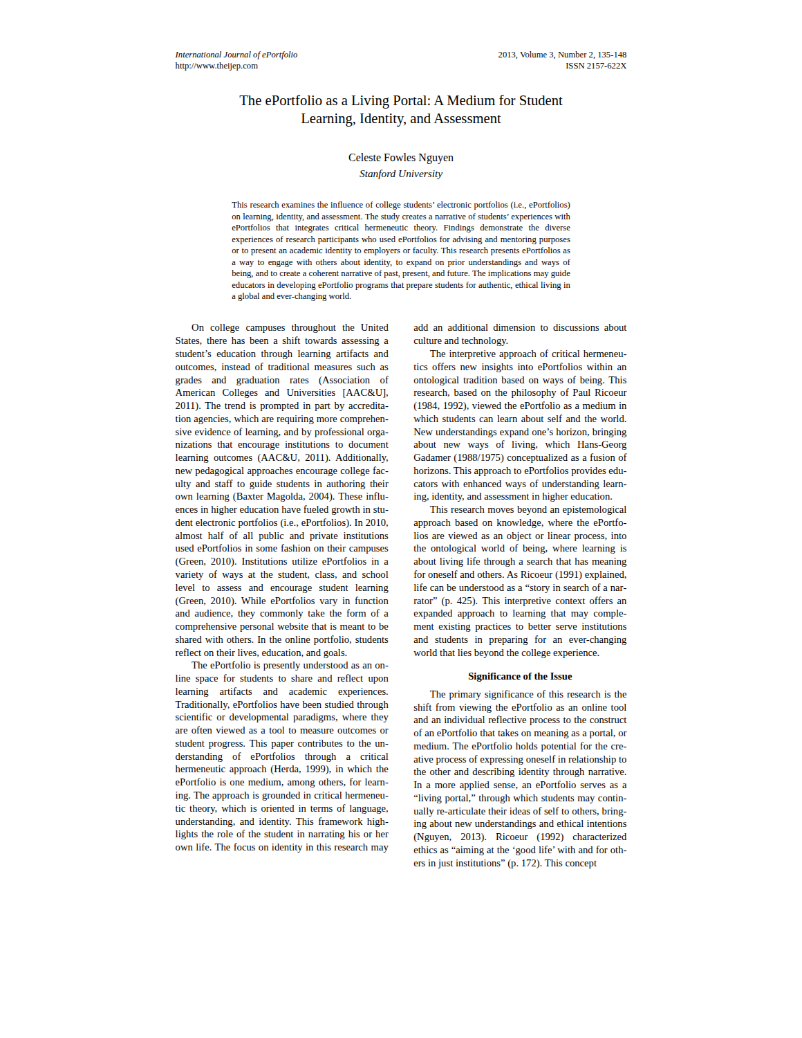International Journal of ePortfolio
http://www.theijep.com
2013, Volume 3, Number 2, 135-148
ISSN 2157-622X
The ePortfolio as a Living Portal: A Medium for Student
Learning, Identity, and Assessment
Celeste Fowles Nguyen
Stanford University
This research examines the influence of college students’ electronic portfolios (i.e., ePortfolios) on learning, identity, and assessment. The study creates a narrative of students’ experiences with ePortfolios that integrates critical hermeneutic theory. Findings demonstrate the diverse experiences of research participants who used ePortfolios for advising and mentoring purposes or to present an academic identity to employers or faculty. This research presents ePortfolios as a way to engage with others about identity, to expand on prior understandings and ways of being, and to create a coherent narrative of past, present, and future. The implications may guide educators in developing ePortfolio programs that prepare students for authentic, ethical living in a global and ever-changing world.
On college campuses throughout the United States, there has been a shift towards assessing a student’s education through learning artifacts and outcomes, instead of traditional measures such as grades and graduation rates (Association of American Colleges and Universities [AAC&U], 2011). The trend is prompted in part by accreditation agencies, which are requiring more comprehensive evidence of learning, and by professional organizations that encourage institutions to document learning outcomes (AAC&U, 2011). Additionally, new pedagogical approaches encourage college faculty and staff to guide students in authoring their own learning (Baxter Magolda, 2004). These influences in higher education have fueled growth in student electronic portfolios (i.e., ePortfolios). In 2010, almost half of all public and private institutions used ePortfolios in some fashion on their campuses (Green, 2010). Institutions utilize ePortfolios in a variety of ways at the student, class, and school level to assess and encourage student learning (Green, 2010). While ePortfolios vary in function and audience, they commonly take the form of a comprehensive personal website that is meant to be shared with others. In the online portfolio, students reflect on their lives, education, and goals.
The ePortfolio is presently understood as an online space for students to share and reflect upon learning artifacts and academic experiences. Traditionally, ePortfolios have been studied through scientific or developmental paradigms, where they are often viewed as a tool to measure outcomes or student progress. This paper contributes to the understanding of ePortfolios through a critical hermeneutic approach (Herda, 1999), in which the ePortfolio is one medium, among others, for learning. The approach is grounded in critical hermeneutic theory, which is oriented in terms of language, understanding, and identity. This framework highlights the role of the student in narrating his or her own life. The focus on identity in this research may add an additional dimension to discussions about culture and technology.
The interpretive approach of critical hermeneutics offers new insights into ePortfolios within an ontological tradition based on ways of being. This research, based on the philosophy of Paul Ricoeur (1984, 1992), viewed the ePortfolio as a medium in which students can learn about self and the world. New understandings expand one’s horizon, bringing about new ways of living, which Hans-Georg Gadamer (1988/1975) conceptualized as a fusion of horizons. This approach to ePortfolios provides educators with enhanced ways of understanding learning, identity, and assessment in higher education.
This research moves beyond an epistemological approach based on knowledge, where the ePortfolios are viewed as an object or linear process, into the ontological world of being, where learning is about living life through a search that has meaning for oneself and others. As Ricoeur (1991) explained, life can be understood as a “story in search of a narrator” (p. 425). This interpretive context offers an expanded approach to learning that may complement existing practices to better serve institutions and students in preparing for an ever-changing world that lies beyond the college experience.
Significance of the Issue
The primary significance of this research is the shift from viewing the ePortfolio as an online tool and an individual reflective process to the construct of an ePortfolio that takes on meaning as a portal, or medium. The ePortfolio holds potential for the creative process of expressing oneself in relationship to the other and describing identity through narrative. In a more applied sense, an ePortfolio serves as a “living portal,” through which students may continually re-articulate their ideas of self to others, bringing about new understandings and ethical intentions (Nguyen, 2013). Ricoeur (1992) characterized ethics as “aiming at the ‘good life’ with and for others in just institutions” (p. 172). This concept